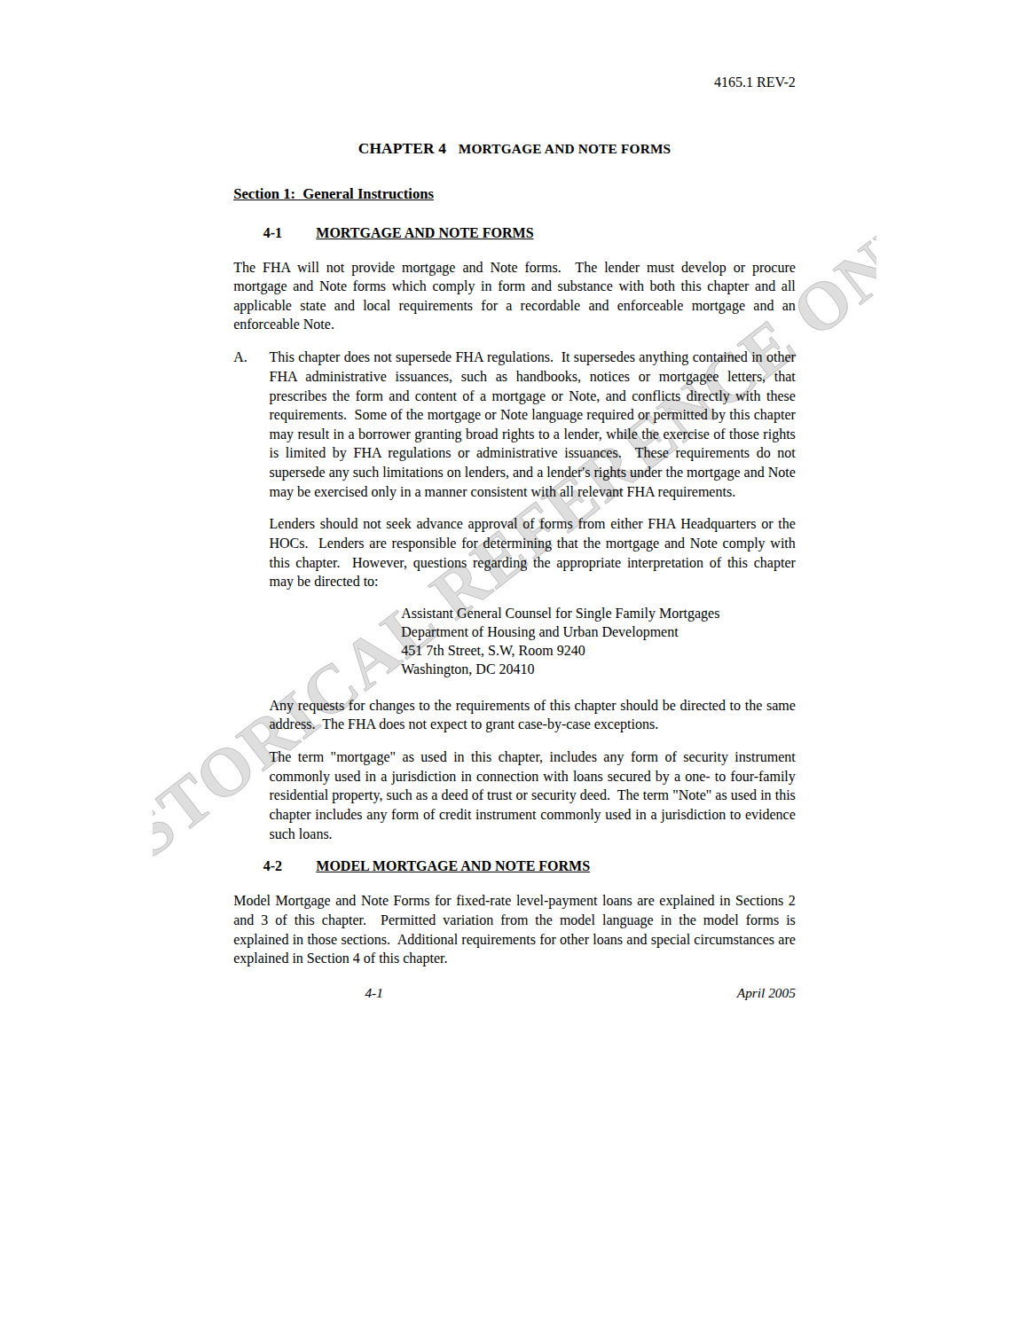HISTORICAL REFERENCE ONLY
4165.1 REV-2
CHAPTER 4 MORTGAGE AND NOTE FORMS
Section 1: General Instructions
4-1 MORTGAGE AND NOTE FORMS
The FHA will not provide mortgage and Note forms. The lender must develop or procure mortgage and Note forms which comply in form and substance with both this chapter and all applicable state and local requirements for a recordable and enforceable mortgage and an enforceable Note.
A.
This chapter does not supersede FHA regulations. It supersedes anything contained in other FHA administrative issuances, such as handbooks, notices or mortgagee letters, that prescribes the form and content of a mortgage or Note, and conflicts directly with these requirements. Some of the mortgage or Note language required or permitted by this chapter may result in a borrower granting broad rights to a lender, while the exercise of those rights is limited by FHA regulations or administrative issuances. These requirements do not supersede any such limitations on lenders, and a lender's rights under the mortgage and Note may be exercised only in a manner consistent with all relevant FHA requirements.
Lenders should not seek advance approval of forms from either FHA Headquarters or the HOCs. Lenders are responsible for determining that the mortgage and Note comply with this chapter. However, questions regarding the appropriate interpretation of this chapter may be directed to:
Assistant General Counsel for Single Family Mortgages
Department of Housing and Urban Development
451 7th Street, S.W, Room 9240
Washington, DC 20410
Any requests for changes to the requirements of this chapter should be directed to the same address. The FHA does not expect to grant case-by-case exceptions.
The term "mortgage" as used in this chapter, includes any form of security instrument commonly used in a jurisdiction in connection with loans secured by a one- to four-family residential property, such as a deed of trust or security deed. The term "Note" as used in this chapter includes any form of credit instrument commonly used in a jurisdiction to evidence such loans.
4-2 MODEL MORTGAGE AND NOTE FORMS
Model Mortgage and Note Forms for fixed-rate level-payment loans are explained in Sections 2 and 3 of this chapter. Permitted variation from the model language in the model forms is explained in those sections. Additional requirements for other loans and special circumstances are explained in Section 4 of this chapter.
4-1 April 2005